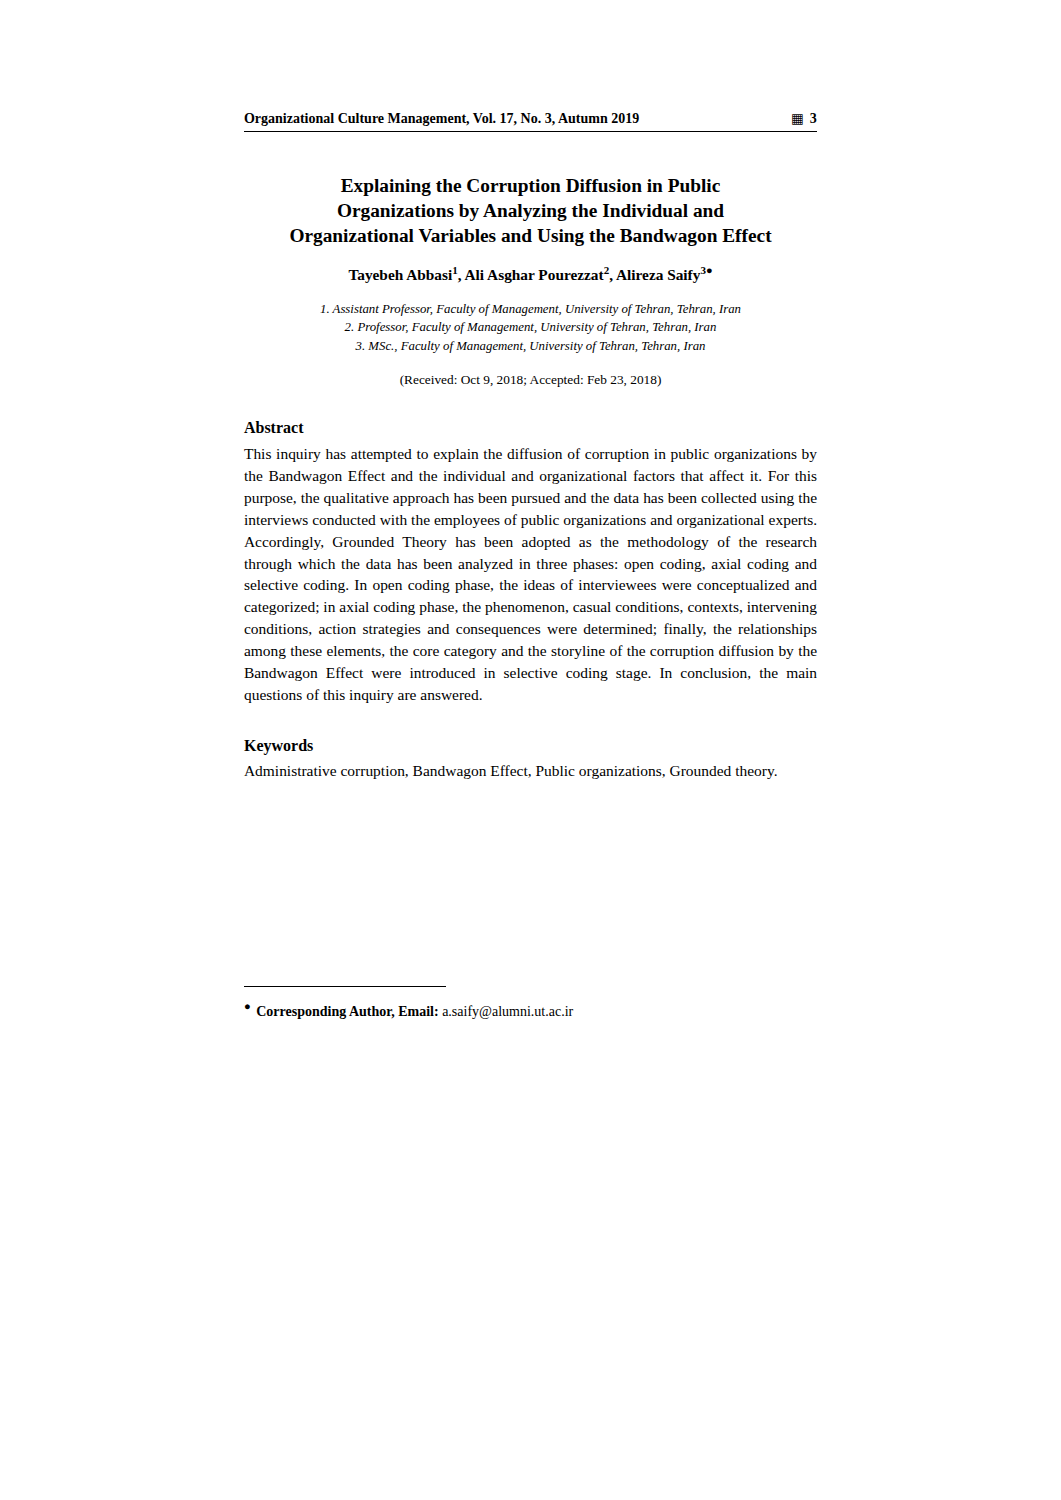Organizational Culture Management, Vol. 17, No. 3, Autumn 2019
▦3
Explaining the Corruption Diffusion in Public
Organizations by Analyzing the Individual and
Organizational Variables and Using the Bandwagon Effect
Tayebeh Abbasi1, Ali Asghar Pourezzat2, Alireza Saify3●
1. Assistant Professor, Faculty of Management, University of Tehran, Tehran, Iran
2. Professor, Faculty of Management, University of Tehran, Tehran, Iran
3. MSc., Faculty of Management, University of Tehran, Tehran, Iran
(Received: Oct 9, 2018; Accepted: Feb 23, 2018)
Abstract
This inquiry has attempted to explain the diffusion of corruption in public organizations by the Bandwagon Effect and the individual and organizational factors that affect it. For this purpose, the qualitative approach has been pursued and the data has been collected using the interviews conducted with the employees of public organizations and organizational experts. Accordingly, Grounded Theory has been adopted as the methodology of the research through which the data has been analyzed in three phases: open coding, axial coding and selective coding. In open coding phase, the ideas of interviewees were conceptualized and categorized; in axial coding phase, the phenomenon, casual conditions, contexts, intervening conditions, action strategies and consequences were determined; finally, the relationships among these elements, the core category and the storyline of the corruption diffusion by the Bandwagon Effect were introduced in selective coding stage. In conclusion, the main questions of this inquiry are answered.
Keywords
Administrative corruption, Bandwagon Effect, Public organizations, Grounded theory.
● Corresponding Author, Email: a.saify@alumni.ut.ac.ir